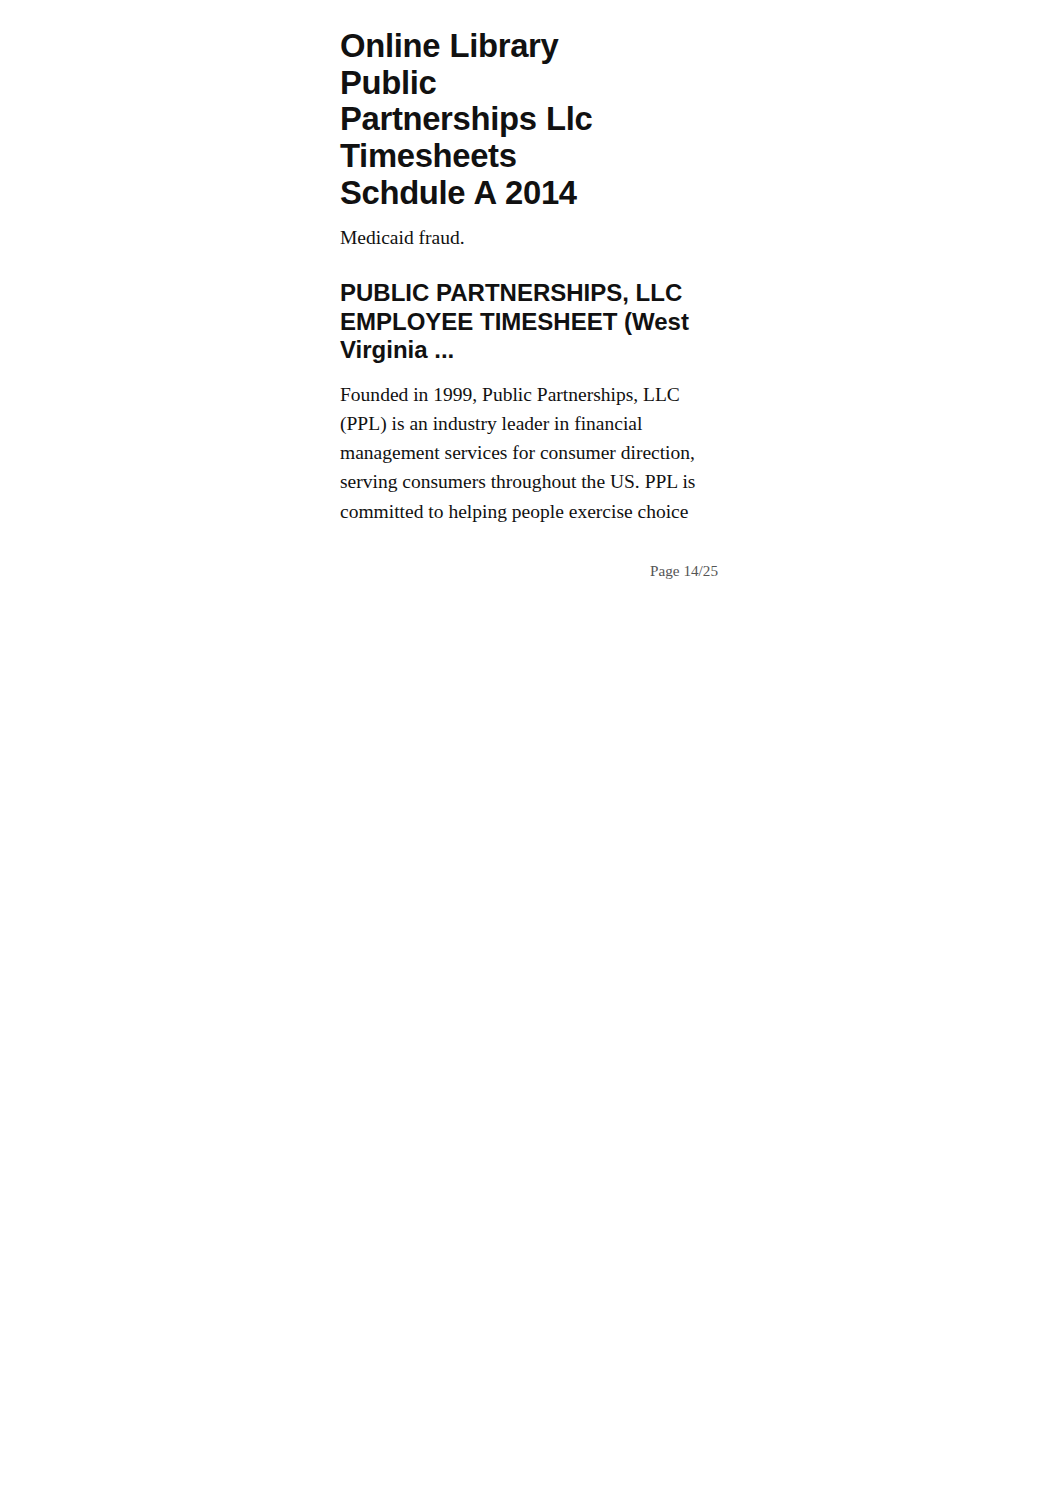Online Library Public Partnerships Llc Timesheets Schdule A 2014
Medicaid fraud.
PUBLIC PARTNERSHIPS, LLC EMPLOYEE TIMESHEET (West Virginia ...
Founded in 1999, Public Partnerships, LLC (PPL) is an industry leader in financial management services for consumer direction, serving consumers throughout the US. PPL is committed to helping people exercise choice
Page 14/25